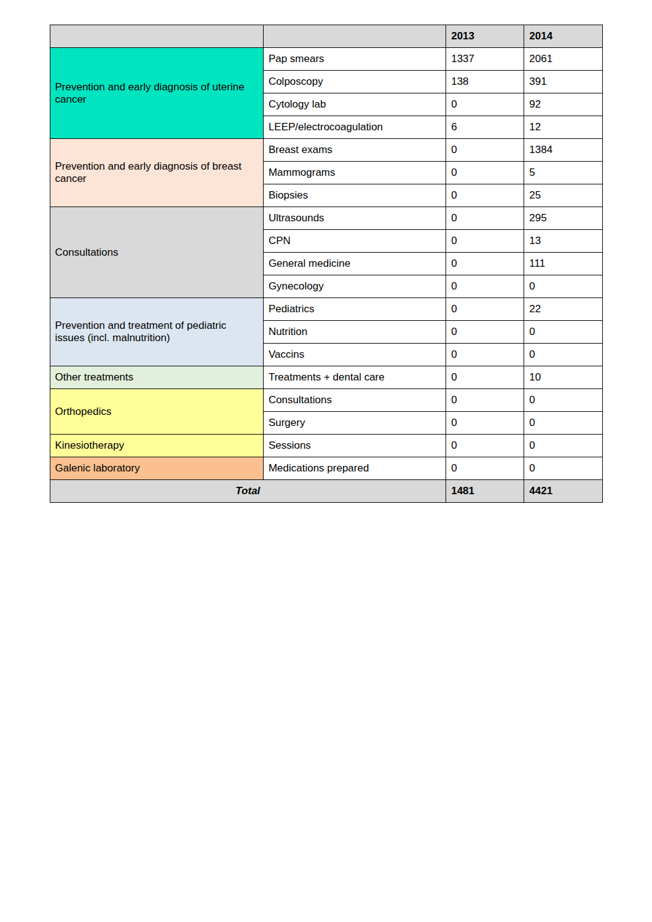| | | 2013 | 2014 |
| --- | --- | --- | --- |
| Prevention and early diagnosis of uterine cancer | Pap smears | 1337 | 2061 |
| Colposcopy | 138 | 391 |
| Cytology lab | 0 | 92 |
| LEEP/electrocoagulation | 6 | 12 |
| Prevention and early diagnosis of breast cancer | Breast exams | 0 | 1384 |
| Mammograms | 0 | 5 |
| Biopsies | 0 | 25 |
| Consultations | Ultrasounds | 0 | 295 |
| CPN | 0 | 13 |
| General medicine | 0 | 111 |
| Gynecology | 0 | 0 |
| Prevention and treatment of pediatric issues (incl. malnutrition) | Pediatrics | 0 | 22 |
| Nutrition | 0 | 0 |
| Vaccins | 0 | 0 |
| Other treatments | Treatments + dental care | 0 | 10 |
| Orthopedics | Consultations | 0 | 0 |
| Surgery | 0 | 0 |
| Kinesiotherapy | Sessions | 0 | 0 |
| Galenic laboratory | Medications prepared | 0 | 0 |
| Total | 1481 | 4421 |